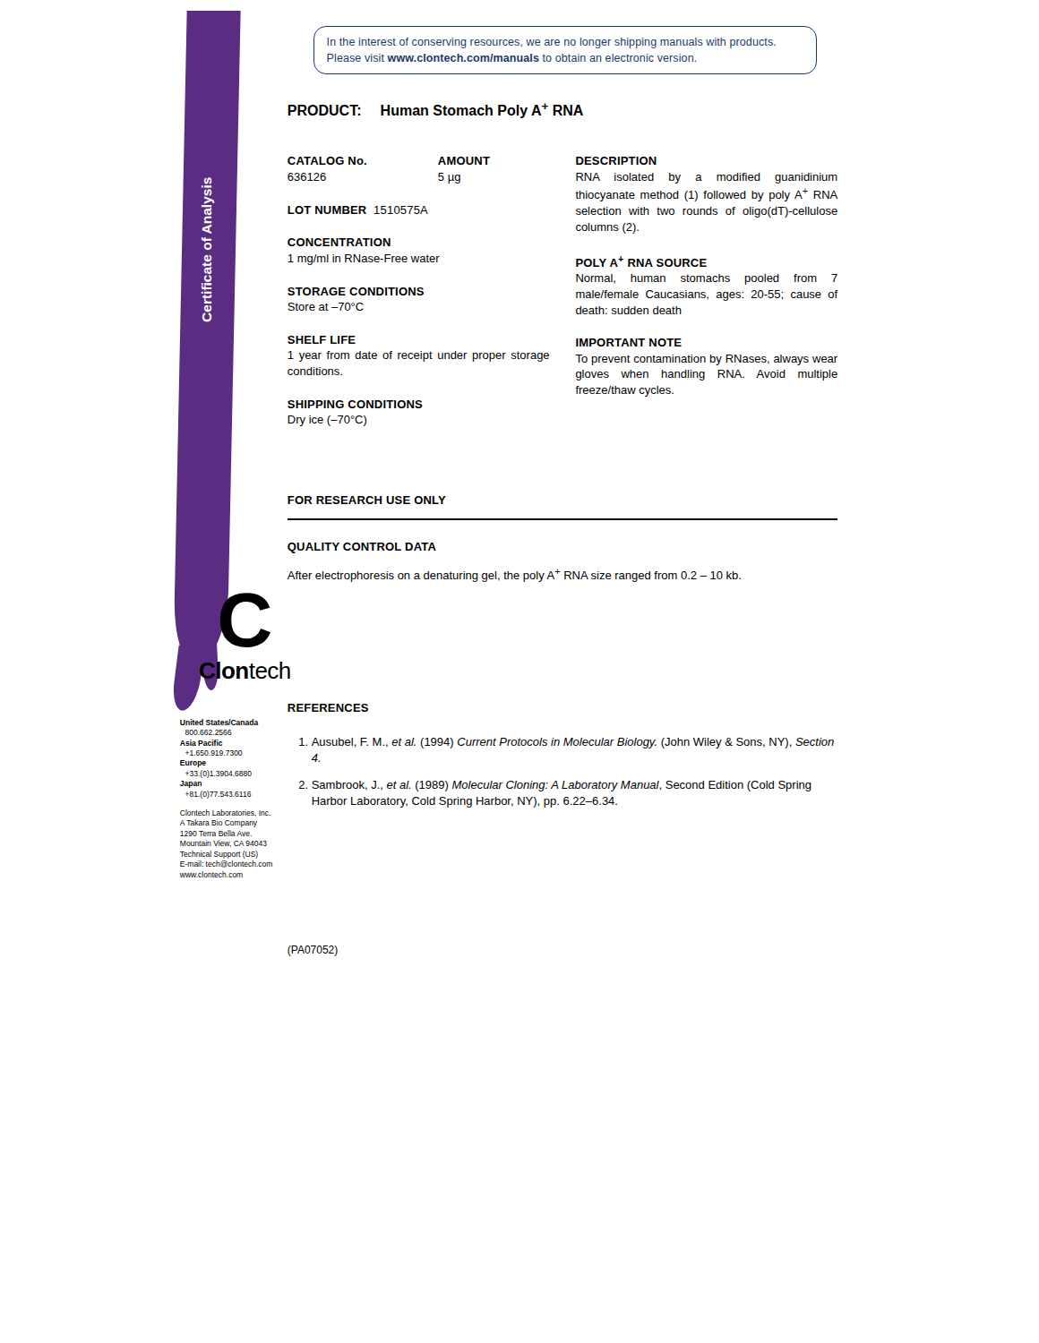Certificate of Analysis
C
Clontech
United States/Canada
800.662.2566
Asia Pacific
+1.650.919.7300
Europe
+33.(0)1.3904.6880
Japan
+81.(0)77.543.6116
Clontech Laboratories, Inc.
A Takara Bio Company
1290 Terra Bella Ave.
Mountain View, CA 94043
Technical Support (US)
E-mail: tech@clontech.com
www.clontech.com
In the interest of conserving resources, we are no longer shipping manuals with products. Please visit www.clontech.com/manuals to obtain an electronic version.
PRODUCT: Human Stomach Poly A+ RNA
CATALOG No.
AMOUNT
636126
5 µg
LOT NUMBER 1510575A
CONCENTRATION
1 mg/ml in RNase-Free water
STORAGE CONDITIONS
Store at –70°C
SHELF LIFE
1 year from date of receipt under proper storage conditions.
SHIPPING CONDITIONS
Dry ice (–70°C)
DESCRIPTION
RNA isolated by a modified guanidinium thiocyanate method (1) followed by poly A+ RNA selection with two rounds of oligo(dT)-cellulose columns (2).
POLY A+ RNA SOURCE
Normal, human stomachs pooled from 7 male/female Caucasians, ages: 20-55; cause of death: sudden death
IMPORTANT NOTE
To prevent contamination by RNases, always wear gloves when handling RNA. Avoid multiple freeze/thaw cycles.
FOR RESEARCH USE ONLY
QUALITY CONTROL DATA
After electrophoresis on a denaturing gel, the poly A+ RNA size ranged from 0.2 – 10 kb.
REFERENCES
Ausubel, F. M., et al. (1994) Current Protocols in Molecular Biology. (John Wiley & Sons, NY), Section 4.
Sambrook, J., et al. (1989) Molecular Cloning: A Laboratory Manual, Second Edition (Cold Spring Harbor Laboratory, Cold Spring Harbor, NY), pp. 6.22–6.34.
(PA07052)